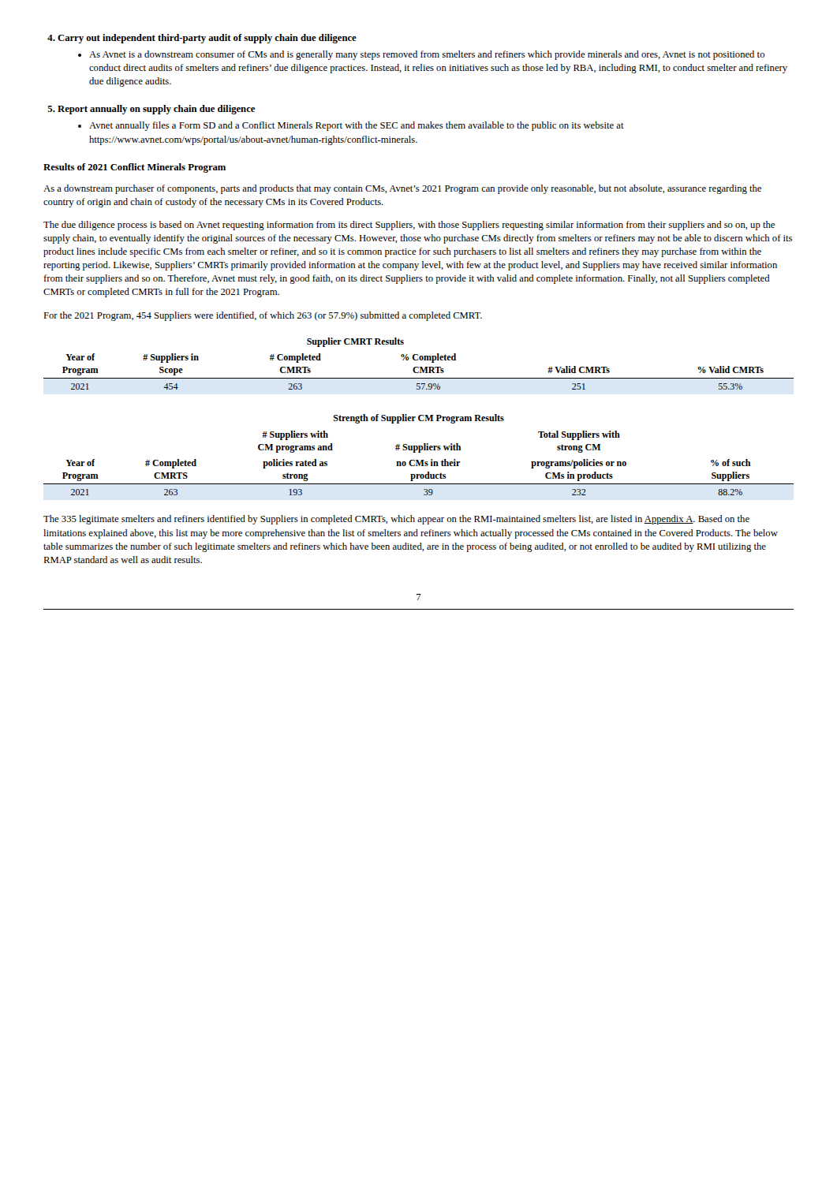Carry out independent third-party audit of supply chain due diligence
As Avnet is a downstream consumer of CMs and is generally many steps removed from smelters and refiners which provide minerals and ores, Avnet is not positioned to conduct direct audits of smelters and refiners’ due diligence practices. Instead, it relies on initiatives such as those led by RBA, including RMI, to conduct smelter and refinery due diligence audits.
Report annually on supply chain due diligence
Avnet annually files a Form SD and a Conflict Minerals Report with the SEC and makes them available to the public on its website at https://www.avnet.com/wps/portal/us/about-avnet/human-rights/conflict-minerals.
Results of 2021 Conflict Minerals Program
As a downstream purchaser of components, parts and products that may contain CMs, Avnet’s 2021 Program can provide only reasonable, but not absolute, assurance regarding the country of origin and chain of custody of the necessary CMs in its Covered Products.
The due diligence process is based on Avnet requesting information from its direct Suppliers, with those Suppliers requesting similar information from their suppliers and so on, up the supply chain, to eventually identify the original sources of the necessary CMs. However, those who purchase CMs directly from smelters or refiners may not be able to discern which of its product lines include specific CMs from each smelter or refiner, and so it is common practice for such purchasers to list all smelters and refiners they may purchase from within the reporting period. Likewise, Suppliers’ CMRTs primarily provided information at the company level, with few at the product level, and Suppliers may have received similar information from their suppliers and so on. Therefore, Avnet must rely, in good faith, on its direct Suppliers to provide it with valid and complete information. Finally, not all Suppliers completed CMRTs or completed CMRTs in full for the 2021 Program.
For the 2021 Program, 454 Suppliers were identified, of which 263 (or 57.9%) submitted a completed CMRT.
| Supplier CMRT Results |
| Year of Program | # Suppliers in Scope | # Completed CMRTs | % Completed CMRTs | # Valid CMRTs | % Valid CMRTs |
| 2021 | 454 | 263 | 57.9% | 251 | 55.3% |
| Strength of Supplier CM Program Results |
| | | # Suppliers with CM programs and | # Suppliers with | Total Suppliers with strong CM | |
| Year of Program | # Completed CMRTS | policies rated as strong | no CMs in their products | programs/policies or no CMs in products | % of such Suppliers |
| 2021 | 263 | 193 | 39 | 232 | 88.2% |
The 335 legitimate smelters and refiners identified by Suppliers in completed CMRTs, which appear on the RMI-maintained smelters list, are listed in Appendix A. Based on the limitations explained above, this list may be more comprehensive than the list of smelters and refiners which actually processed the CMs contained in the Covered Products. The below table summarizes the number of such legitimate smelters and refiners which have been audited, are in the process of being audited, or not enrolled to be audited by RMI utilizing the RMAP standard as well as audit results.
7